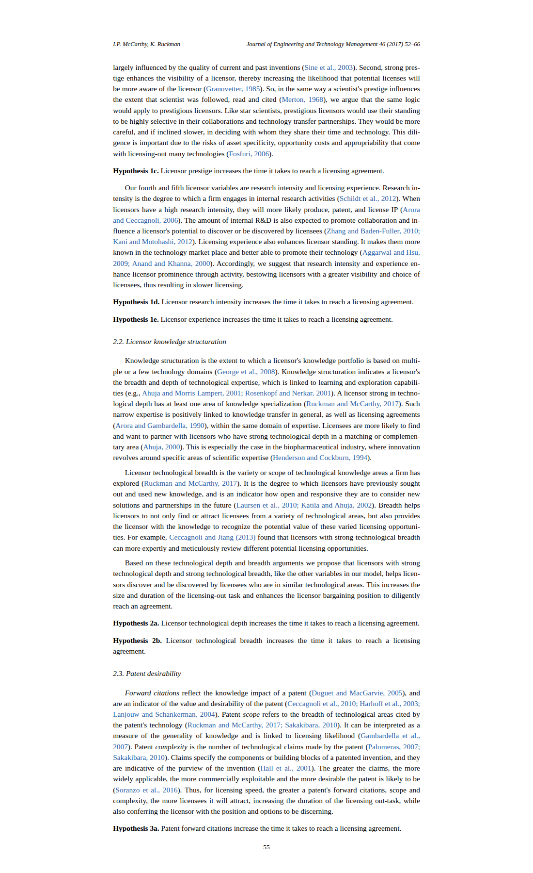I.P. McCarthy, K. Ruckman
Journal of Engineering and Technology Management 46 (2017) 52–66
largely influenced by the quality of current and past inventions (Sine et al., 2003). Second, strong prestige enhances the visibility of a licensor, thereby increasing the likelihood that potential licenses will be more aware of the licensor (Granovetter, 1985). So, in the same way a scientist's prestige influences the extent that scientist was followed, read and cited (Merton, 1968), we argue that the same logic would apply to prestigious licensors. Like star scientists, prestigious licensors would use their standing to be highly selective in their collaborations and technology transfer partnerships. They would be more careful, and if inclined slower, in deciding with whom they share their time and technology. This diligence is important due to the risks of asset specificity, opportunity costs and appropriability that come with licensing-out many technologies (Fosfuri, 2006).
Hypothesis 1c. Licensor prestige increases the time it takes to reach a licensing agreement.
Our fourth and fifth licensor variables are research intensity and licensing experience. Research intensity is the degree to which a firm engages in internal research activities (Schildt et al., 2012). When licensors have a high research intensity, they will more likely produce, patent, and license IP (Arora and Ceccagnoli, 2006). The amount of internal R&D is also expected to promote collaboration and influence a licensor's potential to discover or be discovered by licensees (Zhang and Baden-Fuller, 2010; Kani and Motohashi, 2012). Licensing experience also enhances licensor standing. It makes them more known in the technology market place and better able to promote their technology (Aggarwal and Hsu, 2009; Anand and Khanna, 2000). Accordingly, we suggest that research intensity and experience enhance licensor prominence through activity, bestowing licensors with a greater visibility and choice of licensees, thus resulting in slower licensing.
Hypothesis 1d. Licensor research intensity increases the time it takes to reach a licensing agreement.
Hypothesis 1e. Licensor experience increases the time it takes to reach a licensing agreement.
2.2. Licensor knowledge structuration
Knowledge structuration is the extent to which a licensor's knowledge portfolio is based on multiple or a few technology domains (George et al., 2008). Knowledge structuration indicates a licensor's the breadth and depth of technological expertise, which is linked to learning and exploration capabilities (e.g., Ahuja and Morris Lampert, 2001; Rosenkopf and Nerkar, 2001). A licensor strong in technological depth has at least one area of knowledge specialization (Ruckman and McCarthy, 2017). Such narrow expertise is positively linked to knowledge transfer in general, as well as licensing agreements (Arora and Gambardella, 1990), within the same domain of expertise. Licensees are more likely to find and want to partner with licensors who have strong technological depth in a matching or complementary area (Ahuja, 2000). This is especially the case in the biopharmaceutical industry, where innovation revolves around specific areas of scientific expertise (Henderson and Cockburn, 1994).
Licensor technological breadth is the variety or scope of technological knowledge areas a firm has explored (Ruckman and McCarthy, 2017). It is the degree to which licensors have previously sought out and used new knowledge, and is an indicator how open and responsive they are to consider new solutions and partnerships in the future (Laursen et al., 2010; Katila and Ahuja, 2002). Breadth helps licensors to not only find or attract licensees from a variety of technological areas, but also provides the licensor with the knowledge to recognize the potential value of these varied licensing opportunities. For example, Ceccagnoli and Jiang (2013) found that licensors with strong technological breadth can more expertly and meticulously review different potential licensing opportunities.
Based on these technological depth and breadth arguments we propose that licensors with strong technological depth and strong technological breadth, like the other variables in our model, helps licensors discover and be discovered by licensees who are in similar technological areas. This increases the size and duration of the licensing-out task and enhances the licensor bargaining position to diligently reach an agreement.
Hypothesis 2a. Licensor technological depth increases the time it takes to reach a licensing agreement.
Hypothesis 2b. Licensor technological breadth increases the time it takes to reach a licensing agreement.
2.3. Patent desirability
Forward citations reflect the knowledge impact of a patent (Duguet and MacGarvie, 2005), and are an indicator of the value and desirability of the patent (Ceccagnoli et al., 2010; Harhoff et al., 2003; Lanjouw and Schankerman, 2004). Patent scope refers to the breadth of technological areas cited by the patent's technology (Ruckman and McCarthy, 2017; Sakakibara, 2010). It can be interpreted as a measure of the generality of knowledge and is linked to licensing likelihood (Gambardella et al., 2007). Patent complexity is the number of technological claims made by the patent (Palomeras, 2007; Sakakibara, 2010). Claims specify the components or building blocks of a patented invention, and they are indicative of the purview of the invention (Hall et al., 2001). The greater the claims, the more widely applicable, the more commercially exploitable and the more desirable the patent is likely to be (Soranzo et al., 2016). Thus, for licensing speed, the greater a patent's forward citations, scope and complexity, the more licensees it will attract, increasing the duration of the licensing out-task, while also conferring the licensor with the position and options to be discerning.
Hypothesis 3a. Patent forward citations increase the time it takes to reach a licensing agreement.
55